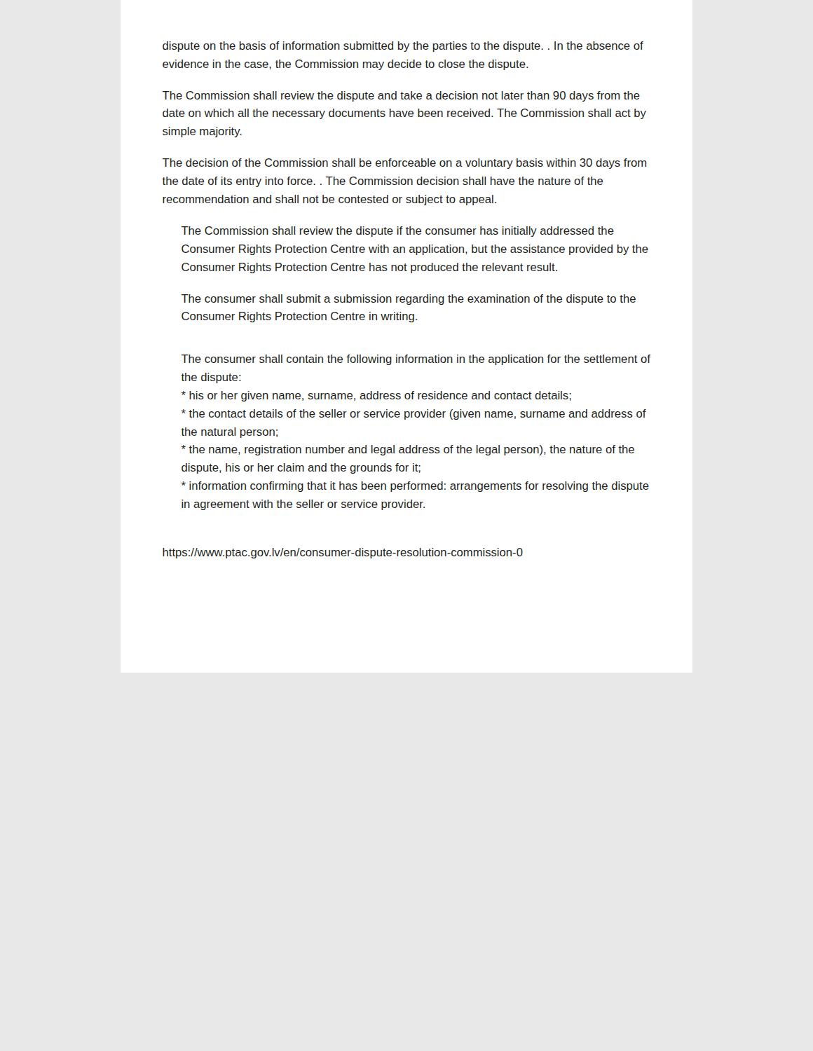dispute on the basis of information submitted by the parties to the dispute. . In the absence of evidence in the case, the Commission may decide to close the dispute.
The Commission shall review the dispute and take a decision not later than 90 days from the date on which all the necessary documents have been received. The Commission shall act by simple majority.
The decision of the Commission shall be enforceable on a voluntary basis within 30 days from the date of its entry into force. . The Commission decision shall have the nature of the recommendation and shall not be contested or subject to appeal.
The Commission shall review the dispute if the consumer has initially addressed the Consumer Rights Protection Centre with an application, but the assistance provided by the Consumer Rights Protection Centre has not produced the relevant result.
The consumer shall submit a submission regarding the examination of the dispute to the Consumer Rights Protection Centre in writing.
The consumer shall contain the following information in the application for the settlement of the dispute:
* his or her given name, surname, address of residence and contact details;
* the contact details of the seller or service provider (given name, surname and address of the natural person;
* the name, registration number and legal address of the legal person), the nature of the dispute, his or her claim and the grounds for it;
* information confirming that it has been performed: arrangements for resolving the dispute in agreement with the seller or service provider.
https://www.ptac.gov.lv/en/consumer-dispute-resolution-commission-0